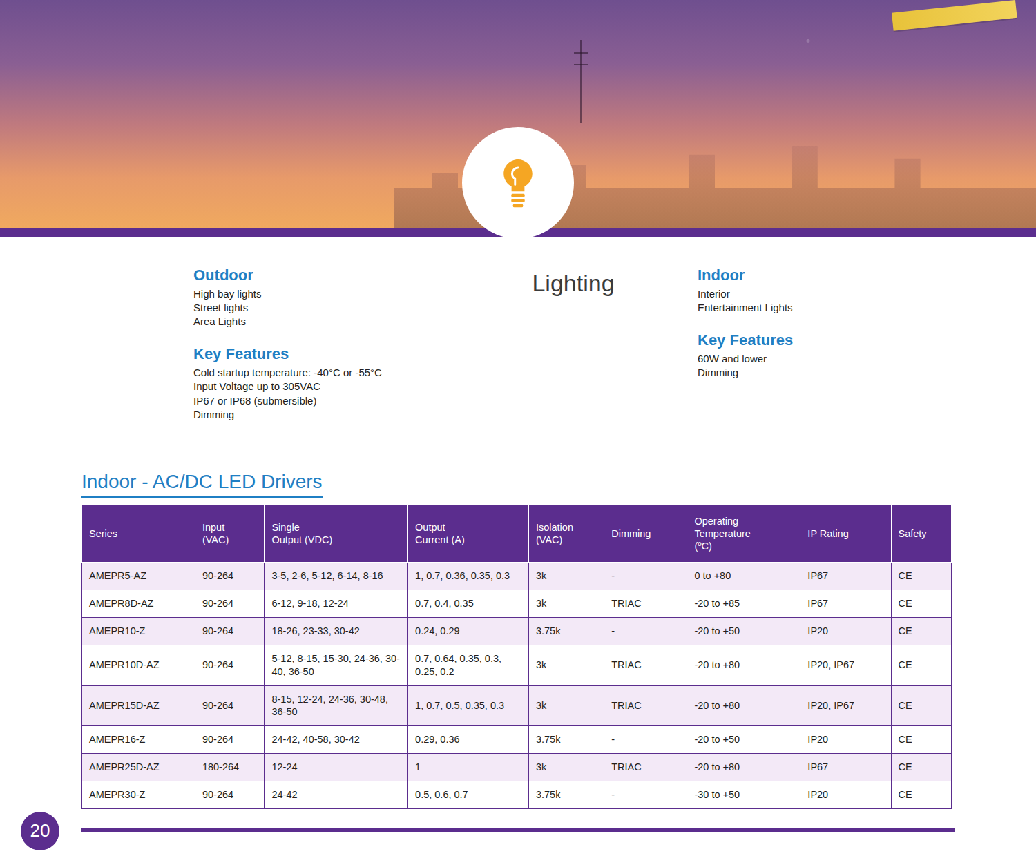Outdoor
High bay lights
Street lights
Area Lights
Key Features
Cold startup temperature: -40°C or -55°C
Input Voltage up to 305VAC
IP67 or IP68 (submersible)
Dimming
Lighting
Indoor
Interior
Entertainment Lights
Key Features
60W and lower
Dimming
Indoor - AC/DC LED Drivers
| Series | Input (VAC) | Single Output (VDC) | Output Current (A) | Isolation (VAC) | Dimming | Operating Temperature (ºC) | IP Rating | Safety |
| --- | --- | --- | --- | --- | --- | --- | --- | --- |
| AMEPR5-AZ | 90-264 | 3-5, 2-6, 5-12, 6-14, 8-16 | 1, 0.7, 0.36, 0.35, 0.3 | 3k | - | 0 to +80 | IP67 | CE |
| AMEPR8D-AZ | 90-264 | 6-12, 9-18, 12-24 | 0.7, 0.4, 0.35 | 3k | TRIAC | -20 to +85 | IP67 | CE |
| AMEPR10-Z | 90-264 | 18-26, 23-33, 30-42 | 0.24, 0.29 | 3.75k | - | -20 to +50 | IP20 | CE |
| AMEPR10D-AZ | 90-264 | 5-12, 8-15, 15-30, 24-36, 30-40, 36-50 | 0.7, 0.64, 0.35, 0.3, 0.25, 0.2 | 3k | TRIAC | -20 to +80 | IP20, IP67 | CE |
| AMEPR15D-AZ | 90-264 | 8-15, 12-24, 24-36, 30-48, 36-50 | 1, 0.7, 0.5, 0.35, 0.3 | 3k | TRIAC | -20 to +80 | IP20, IP67 | CE |
| AMEPR16-Z | 90-264 | 24-42, 40-58, 30-42 | 0.29, 0.36 | 3.75k | - | -20 to +50 | IP20 | CE |
| AMEPR25D-AZ | 180-264 | 12-24 | 1 | 3k | TRIAC | -20 to +80 | IP67 | CE |
| AMEPR30-Z | 90-264 | 24-42 | 0.5, 0.6, 0.7 | 3.75k | - | -30 to +50 | IP20 | CE |
20